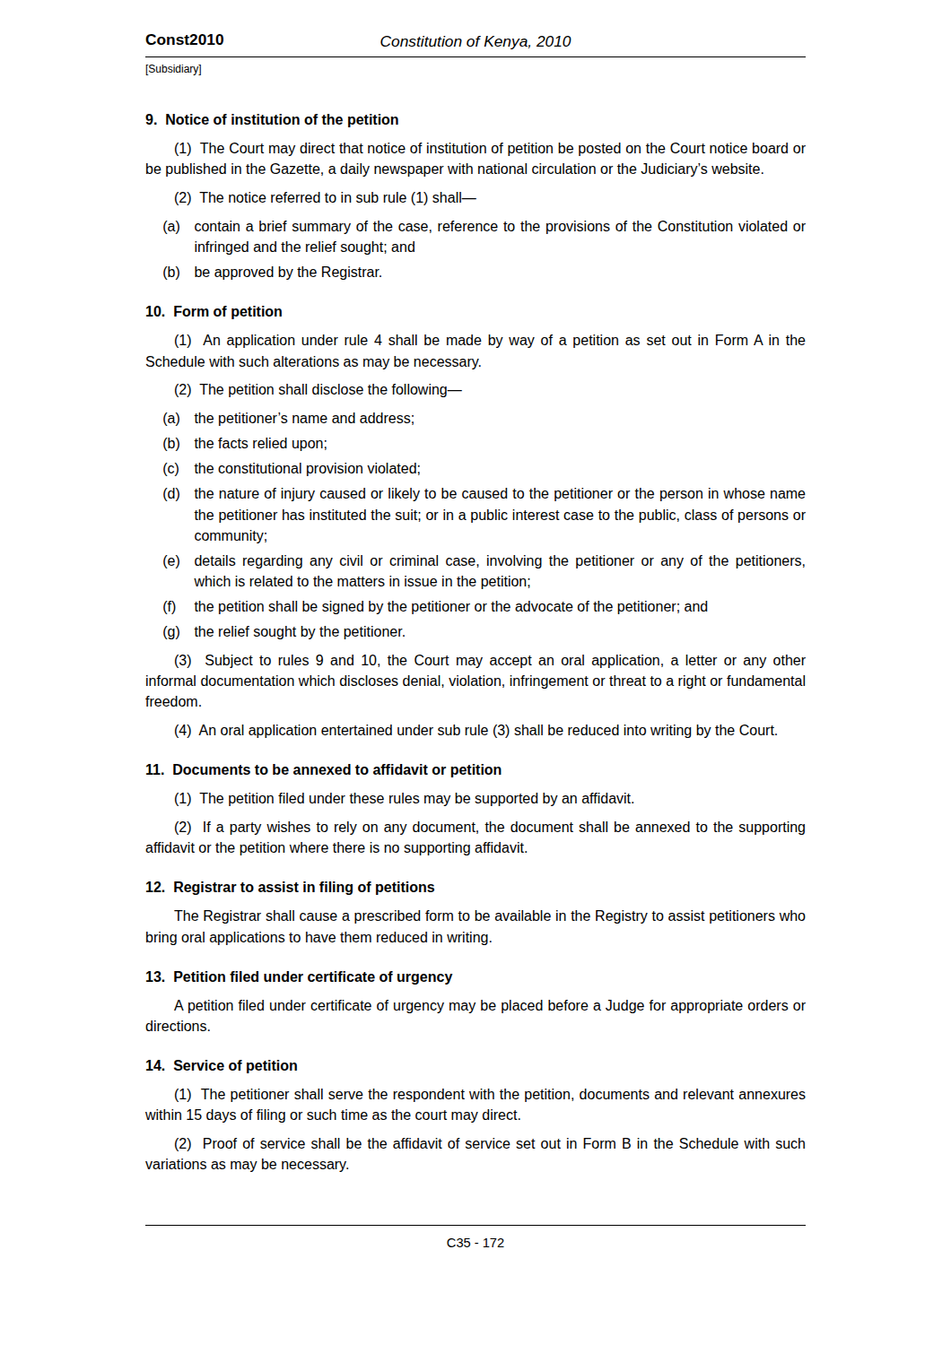Const2010
Constitution of Kenya, 2010
[Subsidiary]
9. Notice of institution of the petition
(1) The Court may direct that notice of institution of petition be posted on the Court notice board or be published in the Gazette, a daily newspaper with national circulation or the Judiciary’s website.
(2) The notice referred to in sub rule (1) shall—
(a) contain a brief summary of the case, reference to the provisions of the Constitution violated or infringed and the relief sought; and
(b) be approved by the Registrar.
10. Form of petition
(1) An application under rule 4 shall be made by way of a petition as set out in Form A in the Schedule with such alterations as may be necessary.
(2) The petition shall disclose the following—
(a) the petitioner’s name and address;
(b) the facts relied upon;
(c) the constitutional provision violated;
(d) the nature of injury caused or likely to be caused to the petitioner or the person in whose name the petitioner has instituted the suit; or in a public interest case to the public, class of persons or community;
(e) details regarding any civil or criminal case, involving the petitioner or any of the petitioners, which is related to the matters in issue in the petition;
(f) the petition shall be signed by the petitioner or the advocate of the petitioner; and
(g) the relief sought by the petitioner.
(3) Subject to rules 9 and 10, the Court may accept an oral application, a letter or any other informal documentation which discloses denial, violation, infringement or threat to a right or fundamental freedom.
(4) An oral application entertained under sub rule (3) shall be reduced into writing by the Court.
11. Documents to be annexed to affidavit or petition
(1) The petition filed under these rules may be supported by an affidavit.
(2) If a party wishes to rely on any document, the document shall be annexed to the supporting affidavit or the petition where there is no supporting affidavit.
12. Registrar to assist in filing of petitions
The Registrar shall cause a prescribed form to be available in the Registry to assist petitioners who bring oral applications to have them reduced in writing.
13. Petition filed under certificate of urgency
A petition filed under certificate of urgency may be placed before a Judge for appropriate orders or directions.
14. Service of petition
(1) The petitioner shall serve the respondent with the petition, documents and relevant annexures within 15 days of filing or such time as the court may direct.
(2) Proof of service shall be the affidavit of service set out in Form B in the Schedule with such variations as may be necessary.
C35 - 172